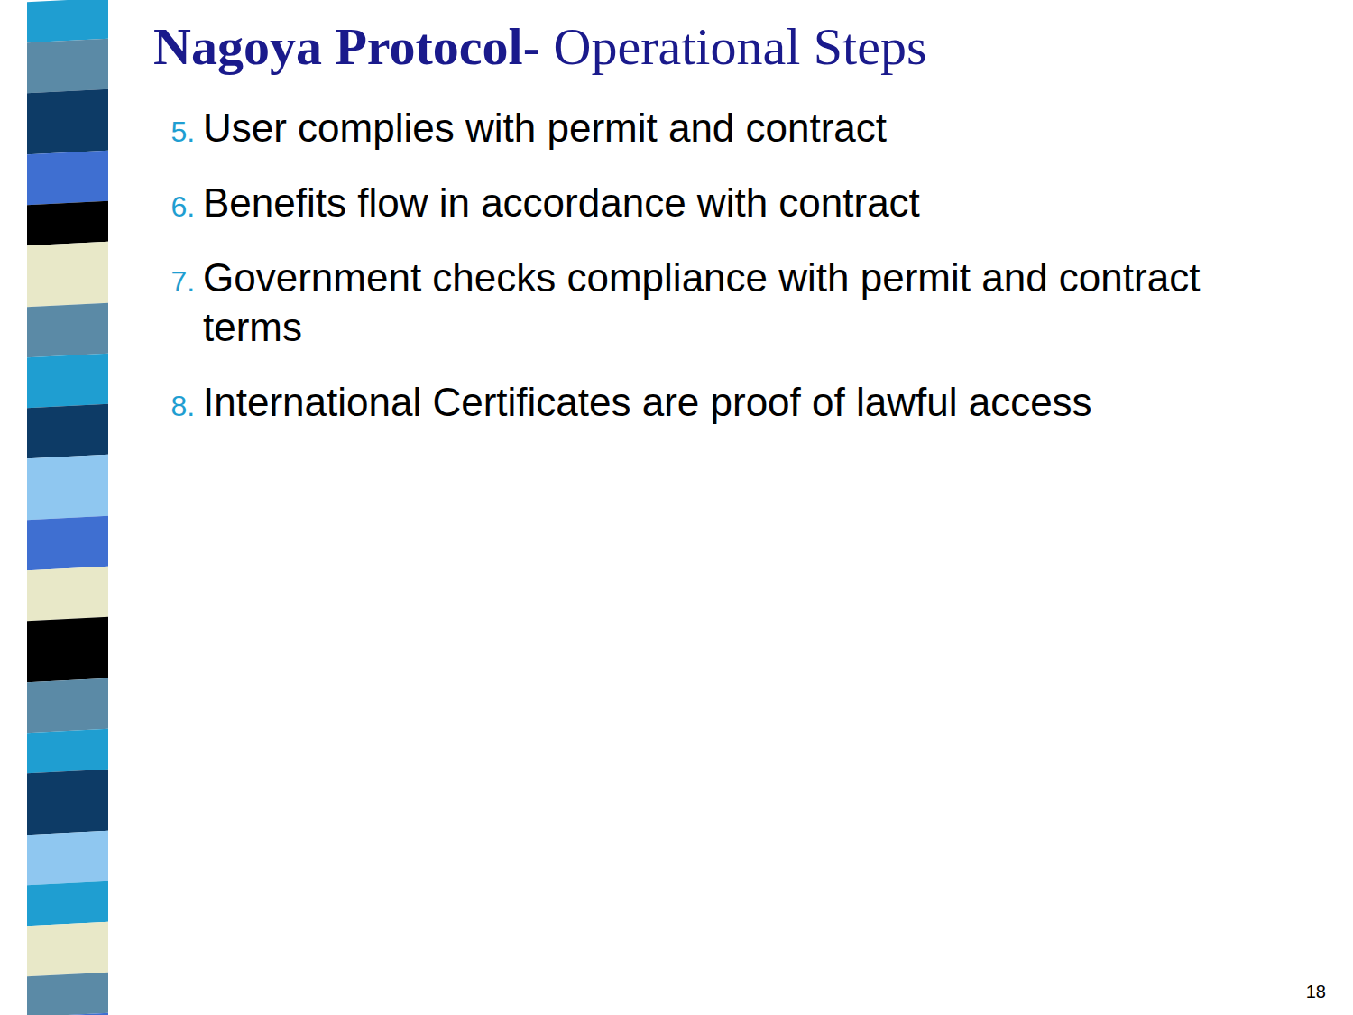Nagoya Protocol- Operational Steps
User complies with permit and contract
Benefits flow in accordance with contract
Government checks compliance with permit and contract terms
International Certificates are proof of lawful access
18